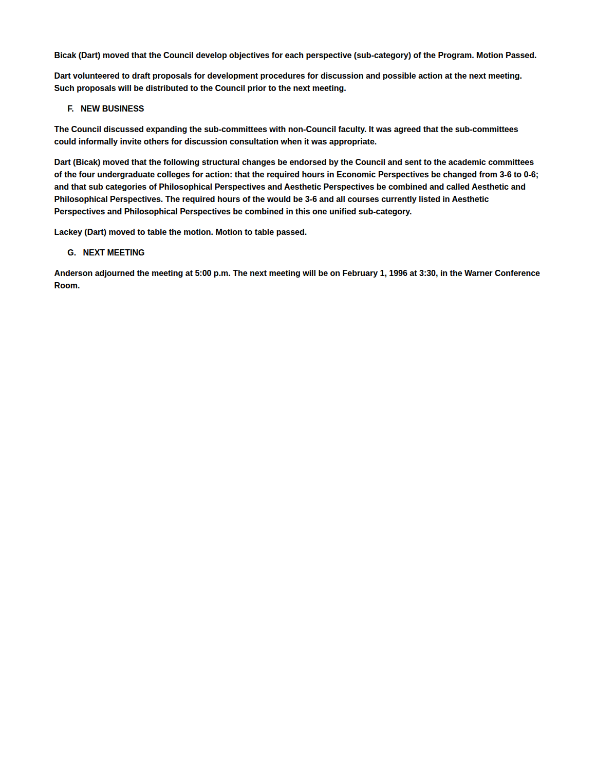Bicak (Dart) moved that the Council develop objectives for each perspective (sub-category) of the Program. Motion Passed.
Dart volunteered to draft proposals for development procedures for discussion and possible action at the next meeting. Such proposals will be distributed to the Council prior to the next meeting.
F. NEW BUSINESS
The Council discussed expanding the sub-committees with non-Council faculty. It was agreed that the sub-committees could informally invite others for discussion consultation when it was appropriate.
Dart (Bicak) moved that the following structural changes be endorsed by the Council and sent to the academic committees of the four undergraduate colleges for action: that the required hours in Economic Perspectives be changed from 3-6 to 0-6; and that sub categories of Philosophical Perspectives and Aesthetic Perspectives be combined and called Aesthetic and Philosophical Perspectives. The required hours of the would be 3-6 and all courses currently listed in Aesthetic Perspectives and Philosophical Perspectives be combined in this one unified sub-category.
Lackey (Dart) moved to table the motion. Motion to table passed.
G. NEXT MEETING
Anderson adjourned the meeting at 5:00 p.m. The next meeting will be on February 1, 1996 at 3:30, in the Warner Conference Room.